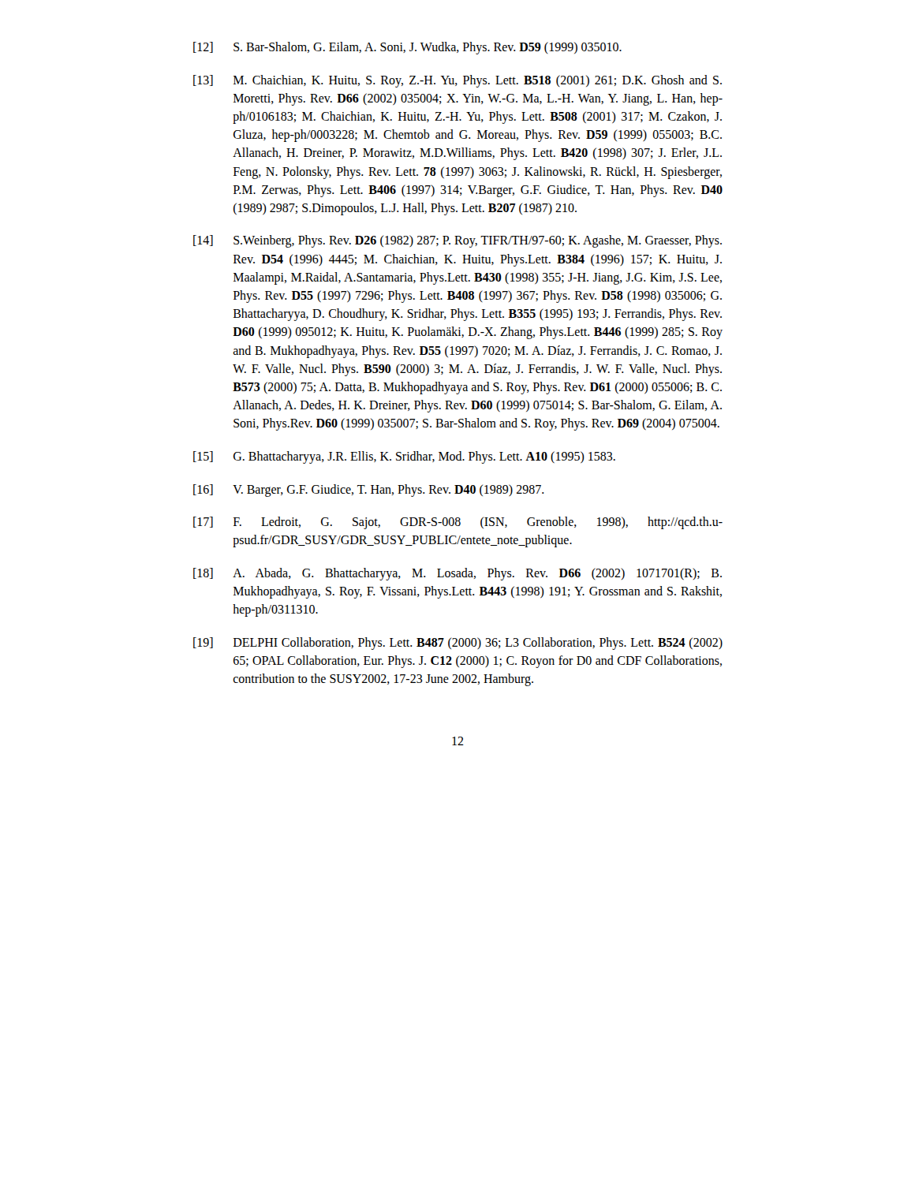[12] S. Bar-Shalom, G. Eilam, A. Soni, J. Wudka, Phys. Rev. D59 (1999) 035010.
[13] M. Chaichian, K. Huitu, S. Roy, Z.-H. Yu, Phys. Lett. B518 (2001) 261; D.K. Ghosh and S. Moretti, Phys. Rev. D66 (2002) 035004; X. Yin, W.-G. Ma, L.-H. Wan, Y. Jiang, L. Han, hep-ph/0106183; M. Chaichian, K. Huitu, Z.-H. Yu, Phys. Lett. B508 (2001) 317; M. Czakon, J. Gluza, hep-ph/0003228; M. Chemtob and G. Moreau, Phys. Rev. D59 (1999) 055003; B.C. Allanach, H. Dreiner, P. Morawitz, M.D.Williams, Phys. Lett. B420 (1998) 307; J. Erler, J.L. Feng, N. Polonsky, Phys. Rev. Lett. 78 (1997) 3063; J. Kalinowski, R. Rückl, H. Spiesberger, P.M. Zerwas, Phys. Lett. B406 (1997) 314; V.Barger, G.F. Giudice, T. Han, Phys. Rev. D40 (1989) 2987; S.Dimopoulos, L.J. Hall, Phys. Lett. B207 (1987) 210.
[14] S.Weinberg, Phys. Rev. D26 (1982) 287; P. Roy, TIFR/TH/97-60; K. Agashe, M. Graesser, Phys. Rev. D54 (1996) 4445; M. Chaichian, K. Huitu, Phys.Lett. B384 (1996) 157; K. Huitu, J. Maalampi, M.Raidal, A.Santamaria, Phys.Lett. B430 (1998) 355; J-H. Jiang, J.G. Kim, J.S. Lee, Phys. Rev. D55 (1997) 7296; Phys. Lett. B408 (1997) 367; Phys. Rev. D58 (1998) 035006; G. Bhattacharyya, D. Choudhury, K. Sridhar, Phys. Lett. B355 (1995) 193; J. Ferrandis, Phys. Rev. D60 (1999) 095012; K. Huitu, K. Puolamäki, D.-X. Zhang, Phys.Lett. B446 (1999) 285; S. Roy and B. Mukhopadhyaya, Phys. Rev. D55 (1997) 7020; M. A. Díaz, J. Ferrandis, J. C. Romao, J. W. F. Valle, Nucl. Phys. B590 (2000) 3; M. A. Díaz, J. Ferrandis, J. W. F. Valle, Nucl. Phys. B573 (2000) 75; A. Datta, B. Mukhopadhyaya and S. Roy, Phys. Rev. D61 (2000) 055006; B. C. Allanach, A. Dedes, H. K. Dreiner, Phys. Rev. D60 (1999) 075014; S. Bar-Shalom, G. Eilam, A. Soni, Phys.Rev. D60 (1999) 035007; S. Bar-Shalom and S. Roy, Phys. Rev. D69 (2004) 075004.
[15] G. Bhattacharyya, J.R. Ellis, K. Sridhar, Mod. Phys. Lett. A10 (1995) 1583.
[16] V. Barger, G.F. Giudice, T. Han, Phys. Rev. D40 (1989) 2987.
[17] F. Ledroit, G. Sajot, GDR-S-008 (ISN, Grenoble, 1998), http://qcd.th.u-psud.fr/GDR_SUSY/GDR_SUSY_PUBLIC/entete_note_publique.
[18] A. Abada, G. Bhattacharyya, M. Losada, Phys. Rev. D66 (2002) 1071701(R); B. Mukhopadhyaya, S. Roy, F. Vissani, Phys.Lett. B443 (1998) 191; Y. Grossman and S. Rakshit, hep-ph/0311310.
[19] DELPHI Collaboration, Phys. Lett. B487 (2000) 36; L3 Collaboration, Phys. Lett. B524 (2002) 65; OPAL Collaboration, Eur. Phys. J. C12 (2000) 1; C. Royon for D0 and CDF Collaborations, contribution to the SUSY2002, 17-23 June 2002, Hamburg.
12